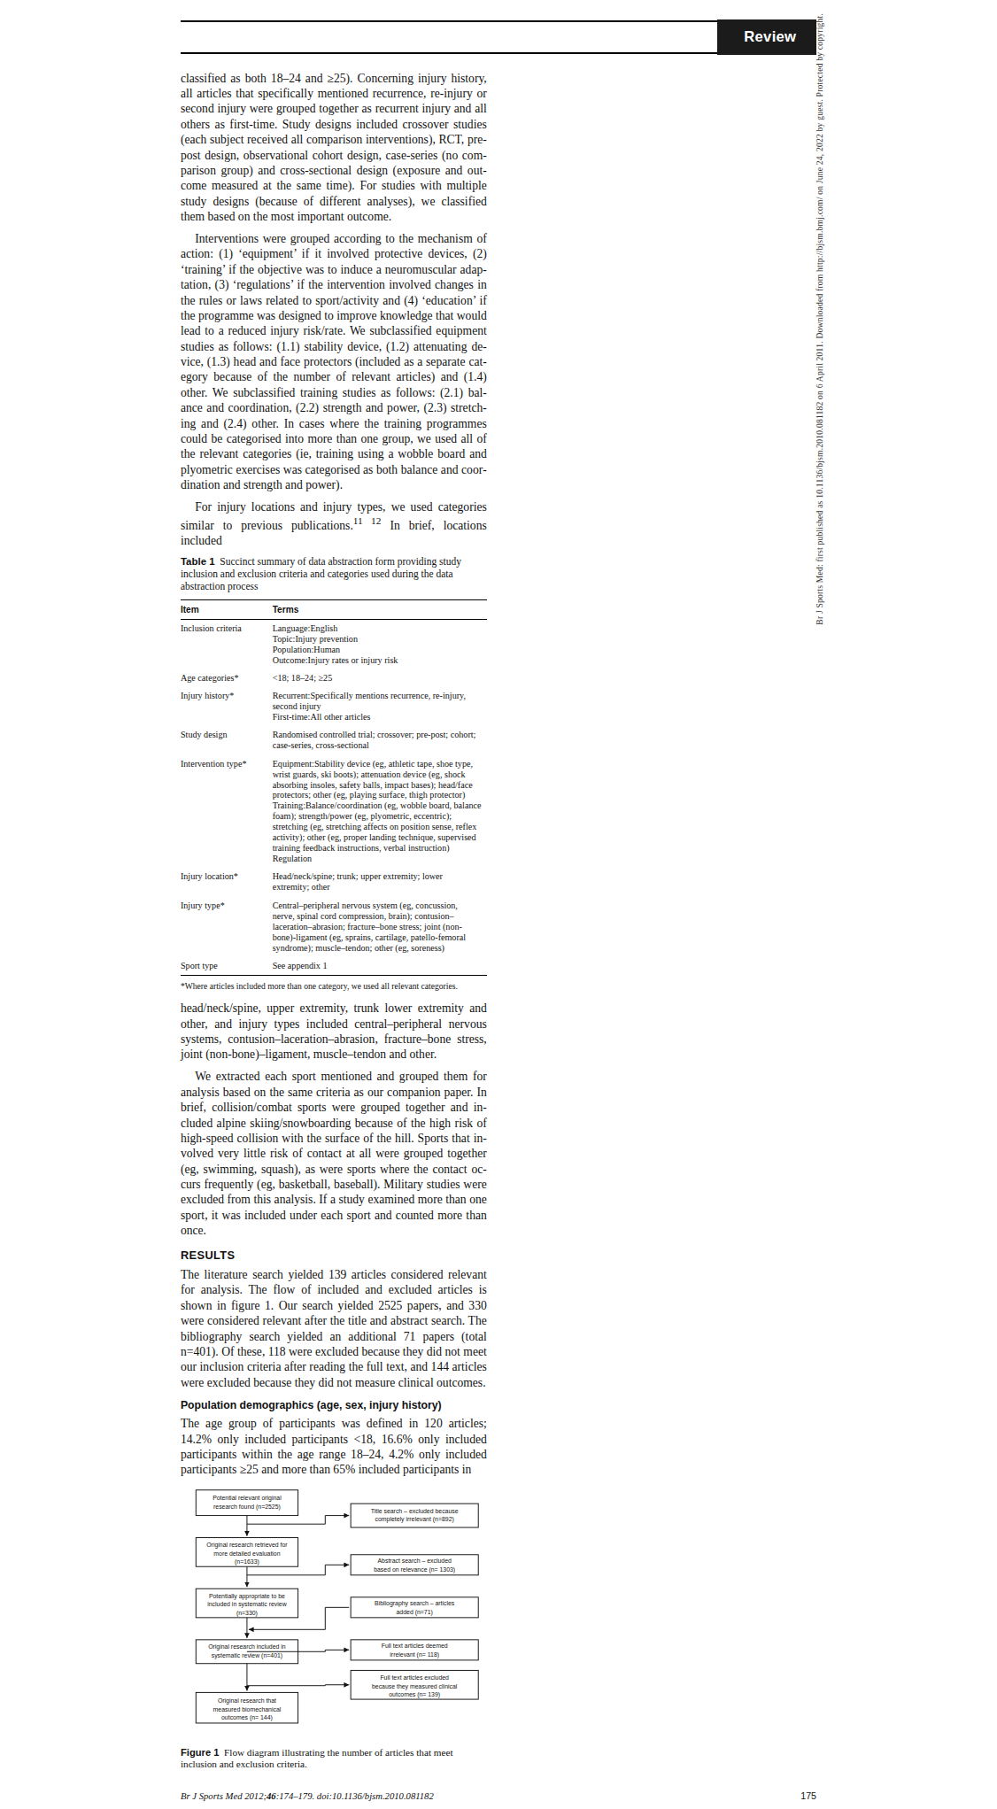Br J Sports Med: first published as 10.1136/bjsm.2010.081182 on 6 April 2011. Downloaded from http://bjsm.bmj.com/ on June 24, 2022 by guest. Protected by copyright.
Review
classified as both 18–24 and ≥25). Concerning injury history, all articles that specifically mentioned recurrence, re-injury or second injury were grouped together as recurrent injury and all others as first-time. Study designs included crossover studies (each subject received all comparison interventions), RCT, pre-post design, observational cohort design, case-series (no comparison group) and cross-sectional design (exposure and outcome measured at the same time). For studies with multiple study designs (because of different analyses), we classified them based on the most important outcome.
Interventions were grouped according to the mechanism of action: (1) ‘equipment’ if it involved protective devices, (2) ‘training’ if the objective was to induce a neuromuscular adaptation, (3) ‘regulations’ if the intervention involved changes in the rules or laws related to sport/activity and (4) ‘education’ if the programme was designed to improve knowledge that would lead to a reduced injury risk/rate. We subclassified equipment studies as follows: (1.1) stability device, (1.2) attenuating device, (1.3) head and face protectors (included as a separate category because of the number of relevant articles) and (1.4) other. We subclassified training studies as follows: (2.1) balance and coordination, (2.2) strength and power, (2.3) stretching and (2.4) other. In cases where the training programmes could be categorised into more than one group, we used all of the relevant categories (ie, training using a wobble board and plyometric exercises was categorised as both balance and coordination and strength and power).
For injury locations and injury types, we used categories similar to previous publications.11 12 In brief, locations included
Table 1 Succinct summary of data abstraction form providing study inclusion and exclusion criteria and categories used during the data abstraction process
| Item | Terms |
| --- | --- |
| Inclusion criteria | Language:English Topic:Injury prevention Population:Human Outcome:Injury rates or injury risk |
| Age categories* | <18; 18–24; ≥25 |
| Injury history* | Recurrent:Specifically mentions recurrence, re-injury, second injury First-time:All other articles |
| Study design | Randomised controlled trial; crossover; pre-post; cohort; case-series, cross-sectional |
| Intervention type* | Equipment:Stability device (eg, athletic tape, shoe type, wrist guards, ski boots); attenuation device (eg, shock absorbing insoles, safety balls, impact bases); head/face protectors; other (eg, playing surface, thigh protector) Training:Balance/coordination (eg, wobble board, balance foam); strength/power (eg, plyometric, eccentric); stretching (eg, stretching affects on position sense, reflex activity); other (eg, proper landing technique, supervised training feedback instructions, verbal instruction) Regulation |
| Injury location* | Head/neck/spine; trunk; upper extremity; lower extremity; other |
| Injury type* | Central–peripheral nervous system (eg, concussion, nerve, spinal cord compression, brain); contusion–laceration–abrasion; fracture–bone stress; joint (non-bone)-ligament (eg, sprains, cartilage, patello-femoral syndrome); muscle–tendon; other (eg, soreness) |
| Sport type | See appendix 1 |
*Where articles included more than one category, we used all relevant categories.
head/neck/spine, upper extremity, trunk lower extremity and other, and injury types included central–peripheral nervous systems, contusion–laceration–abrasion, fracture–bone stress, joint (non-bone)–ligament, muscle–tendon and other.
We extracted each sport mentioned and grouped them for analysis based on the same criteria as our companion paper. In brief, collision/combat sports were grouped together and included alpine skiing/snowboarding because of the high risk of high-speed collision with the surface of the hill. Sports that involved very little risk of contact at all were grouped together (eg, swimming, squash), as were sports where the contact occurs frequently (eg, basketball, baseball). Military studies were excluded from this analysis. If a study examined more than one sport, it was included under each sport and counted more than once.
Results
The literature search yielded 139 articles considered relevant for analysis. The flow of included and excluded articles is shown in figure 1. Our search yielded 2525 papers, and 330 were considered relevant after the title and abstract search. The bibliography search yielded an additional 71 papers (total n=401). Of these, 118 were excluded because they did not meet our inclusion criteria after reading the full text, and 144 articles were excluded because they did not measure clinical outcomes.
Population demographics (age, sex, injury history)
The age group of participants was defined in 120 articles; 14.2% only included participants <18, 16.6% only included participants within the age range 18–24, 4.2% only included participants ≥25 and more than 65% included participants in
Potential relevant original research found (n=2525) Original research retrieved for more detailed evaluation (n=1633) Potentially appropriate to be included in systematic review (n=330) Original research included in systematic review (n=401) Original research that measured biomechanical outcomes (n= 144) Title search – excluded because completely irrelevant (n=892) Abstract search – excluded based on relevance (n= 1303) Bibliography search – articles added (n=71) Full text articles deemed irrelevant (n= 118) Full text articles excluded because they measured clinical outcomes (n= 139)
Figure 1 Flow diagram illustrating the number of articles that meet inclusion and exclusion criteria.
Br J Sports Med 2012;46:174–179. doi:10.1136/bjsm.2010.081182
175